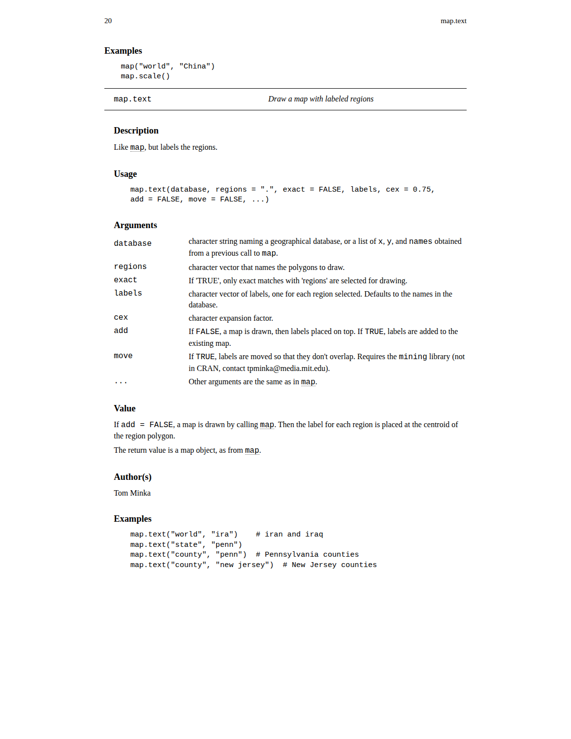20 map.text
Examples
map("world", "China")
map.scale()
map.text Draw a map with labeled regions
Description
Like map, but labels the regions.
Usage
map.text(database, regions = ".", exact = FALSE, labels, cex = 0.75,
add = FALSE, move = FALSE, ...)
Arguments
database
character string naming a geographical database, or a list of x, y, and names obtained from a previous call to map.
regions
character vector that names the polygons to draw.
exact
If 'TRUE', only exact matches with 'regions' are selected for drawing.
labels
character vector of labels, one for each region selected. Defaults to the names in the database.
cex
character expansion factor.
add
If FALSE, a map is drawn, then labels placed on top. If TRUE, labels are added to the existing map.
move
If TRUE, labels are moved so that they don't overlap. Requires the mining library (not in CRAN, contact tpminka@media.mit.edu).
...
Other arguments are the same as in map.
Value
If add = FALSE, a map is drawn by calling map. Then the label for each region is placed at the centroid of the region polygon.
The return value is a map object, as from map.
Author(s)
Tom Minka
Examples
map.text("world", "ira")    # iran and iraq
map.text("state", "penn")
map.text("county", "penn")  # Pennsylvania counties
map.text("county", "new jersey")  # New Jersey counties